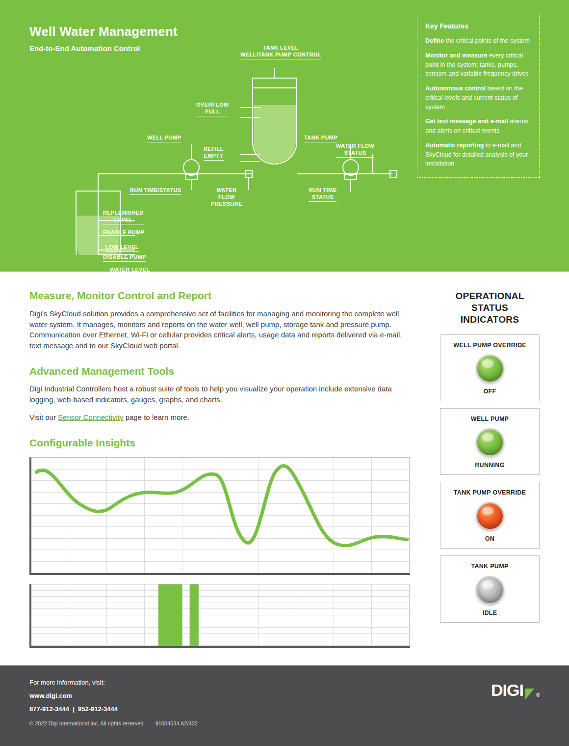Well Water Management
End-to-End Automation Control
TANK LEVEL
WELL/TANK PUMP CONTROL
OVERFLOW
FULL
REFILL
EMPTY
WELL PUMP
TANK PUMP
WATER FLOW
STATUS
RUN TIME/STATUS
WATER
FLOW
PRESSURE
RUN TIME
STATUS
REPLENISHED
LEVEL
ENABLE PUMP
LOW LEVEL
DISABLE PUMP
WATER LEVEL
WELL PUMP CONTROL
Key Features
Define the critical points of the system
Monitor and measure every critical point in the system; tanks, pumps, sensors and variable frequency drives
Autonomous control based on the critical levels and current status of system
Get text message and e-mail alarms and alerts on critical events
Automatic reporting to e-mail and SkyCloud for detailed analysis of your installation
Measure, Monitor Control and Report
Digi’s SkyCloud solution provides a comprehensive set of facilities for managing and monitoring the complete well water system. It manages, monitors and reports on the water well, well pump, storage tank and pressure pump. Communication over Ethernet, Wi-Fi or cellular provides critical alerts, usage data and reports delivered via e-mail, text message and to our SkyCloud web portal.
Advanced Management Tools
Digi Industrial Controllers host a robust suite of tools to help you visualize your operation include extensive data logging, web-based indicators, gauges, graphs, and charts.
Visit our Sensor Connectivity page to learn more.
Configurable Insights
OPERATIONAL
STATUS
INDICATORS
WELL PUMP OVERRIDE
OFF
WELL PUMP
RUNNING
TANK PUMP OVERRIDE
ON
TANK PUMP
IDLE
For more information, visit:
www.digi.com
877-912-3444 | 952-912-3444
© 2022 Digi International Inc. All rights reserved. 91004534 A2/422
DIGI ®